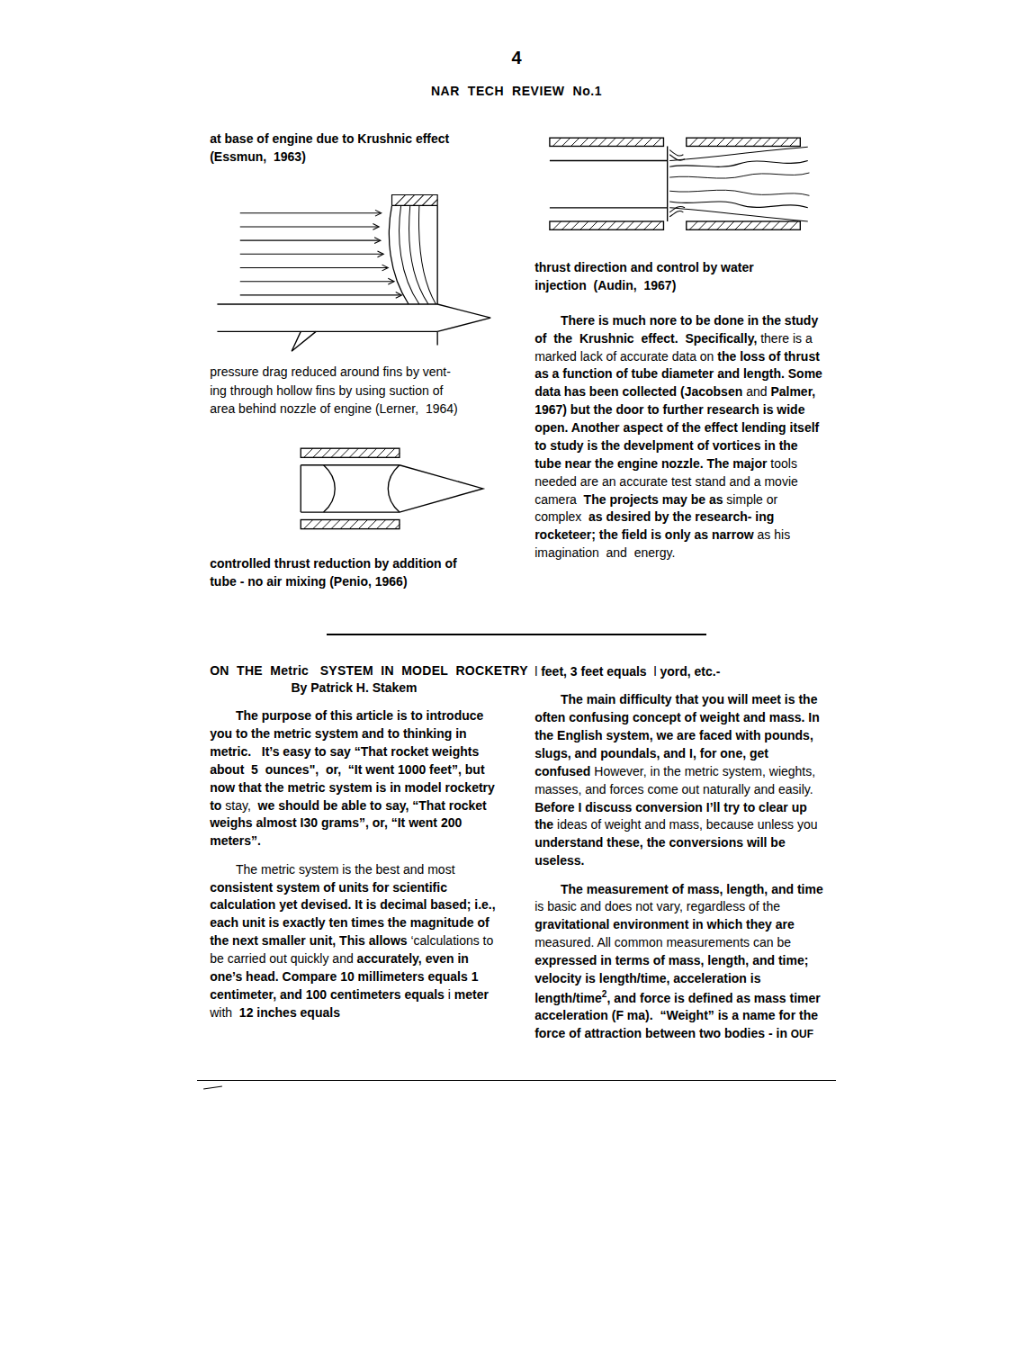4
NAR TECH REVIEW No.1
at base of engine due to Krushnic effect
(Essmun, 1963)
pressure drag reduced around fins by vent-
ing through hollow fins by using suction of
area behind nozzle of engine (Lerner, 1964)
controlled thrust reduction by addition of
tube - no air mixing (Penio, 1966)
thrust direction and control by water
injection (Audin, 1967)
There is much nore to be done in the study of the Krushnic effect. Specifically, there is a marked lack of accurate data on the loss of thrust as a function of tube diameter and length. Some data has been collected (Jacobsen and Palmer, 1967) but the door to further research is wide open. Another aspect of the effect lending itself to study is the develpment of vortices in the tube near the engine nozzle. The major tools needed are an accurate test stand and a movie camera The projects may be as simple or complex as desired by the research- ing rocketeer; the field is only as narrow as his imagination and energy.
ON THE Metric SYSTEM IN MODEL ROCKETRY
By Patrick H. Stakem
The purpose of this article is to introduce you to the metric system and to thinking in metric. It’s easy to say “That rocket weights about 5 ounces", or, “It went 1000 feet”, but now that the metric system is in model rocketry to stay, we should be able to say, “That rocket weighs almost I30 grams”, or, “It went 200 meters”.
The metric system is the best and most consistent system of units for scientific calculation yet devised. It is decimal based; i.e., each unit is exactly ten times the magnitude of the next smaller unit, This allows ‘calculations to be carried out quickly and accurately, even in one’s head. Compare 10 millimeters equals 1 centimeter, and 100 centimeters equals i meter with 12 inches equals
l feet, 3 feet equals l yord, etc.-
The main difficulty that you will meet is the often confusing concept of weight and mass. In the English system, we are faced with pounds, slugs, and poundals, and I, for one, get confused However, in the metric system, wieghts, masses, and forces come out naturally and easily. Before I discuss conversion I’ll try to clear up the ideas of weight and mass, because unless you understand these, the conversions will be useless.
The measurement of mass, length, and time is basic and does not vary, regardless of the gravitational environment in which they are measured. All common measurements can be expressed in terms of mass, length, and time; velocity is length/time, acceleration is length/time2, and force is defined as mass timer acceleration (F ma). “Weight” is a name for the force of attraction between two bodies - in OUF